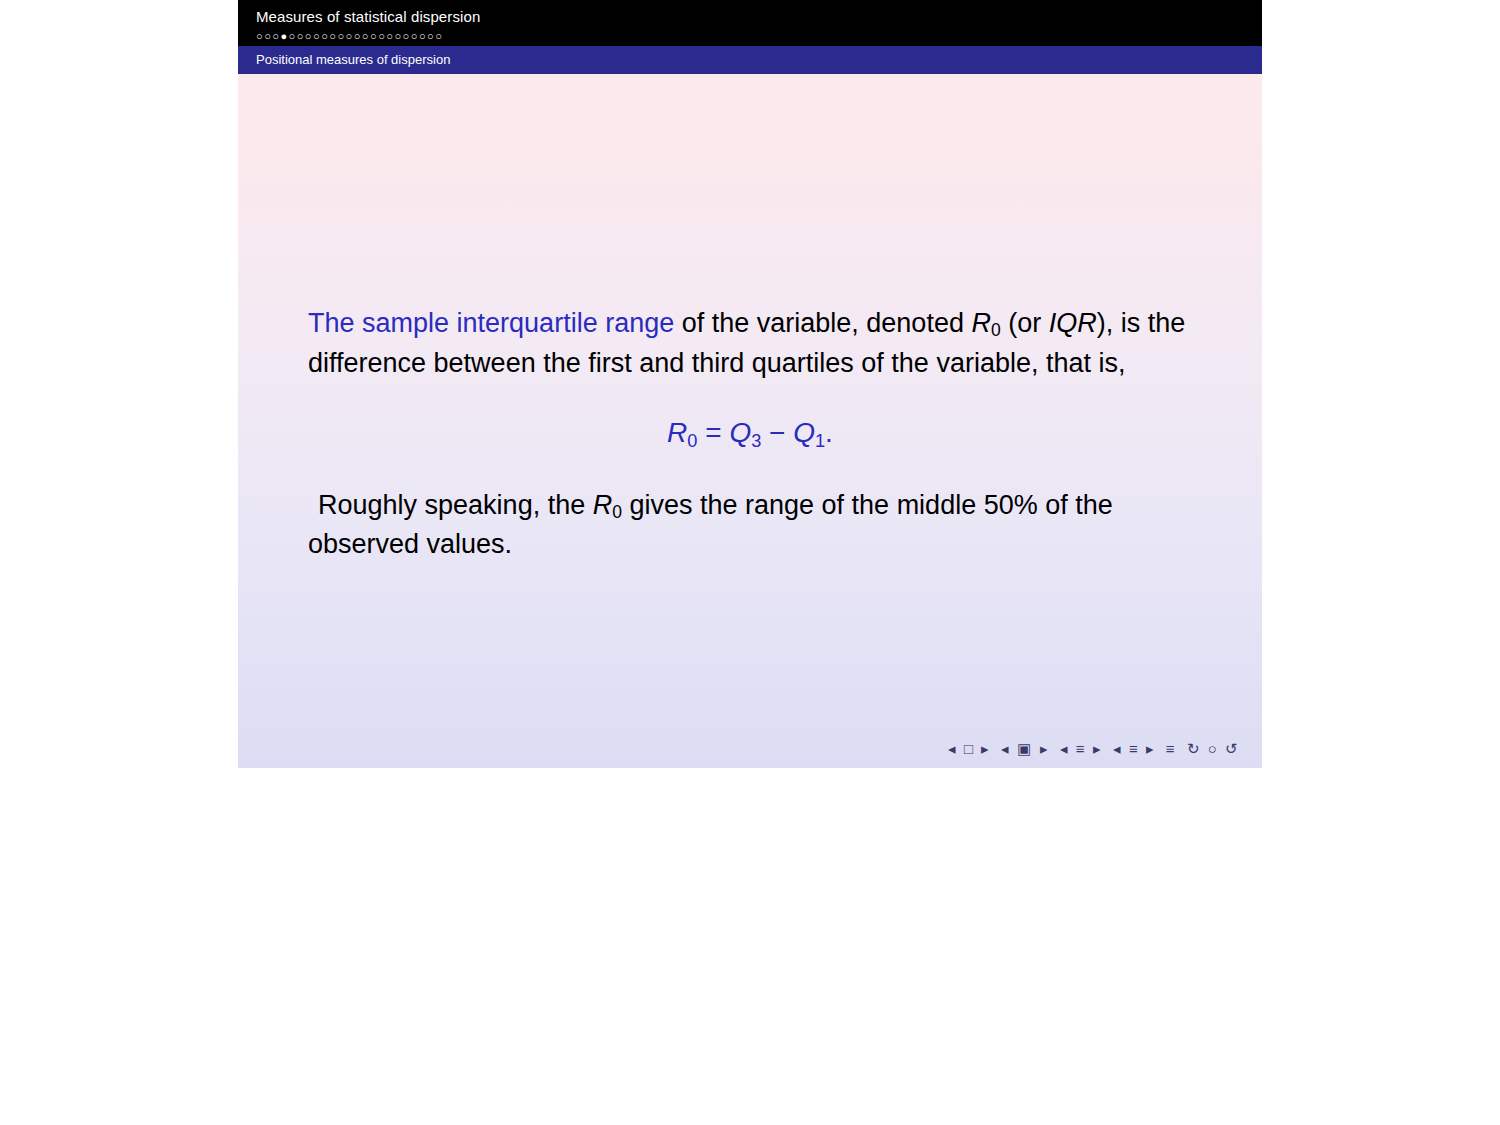Measures of statistical dispersion
○○○●○○○○○○○○○○○○○○○○○○○
Positional measures of dispersion
The sample interquartile range of the variable, denoted R0 (or IQR), is the difference between the first and third quartiles of the variable, that is,
R0 = Q3 − Q1.
Roughly speaking, the R0 gives the range of the middle 50% of the observed values.
◂ □ ▸◂ ▣ ▸◂ ≡ ▸◂ ≡ ▸≡↻ ○ ↺